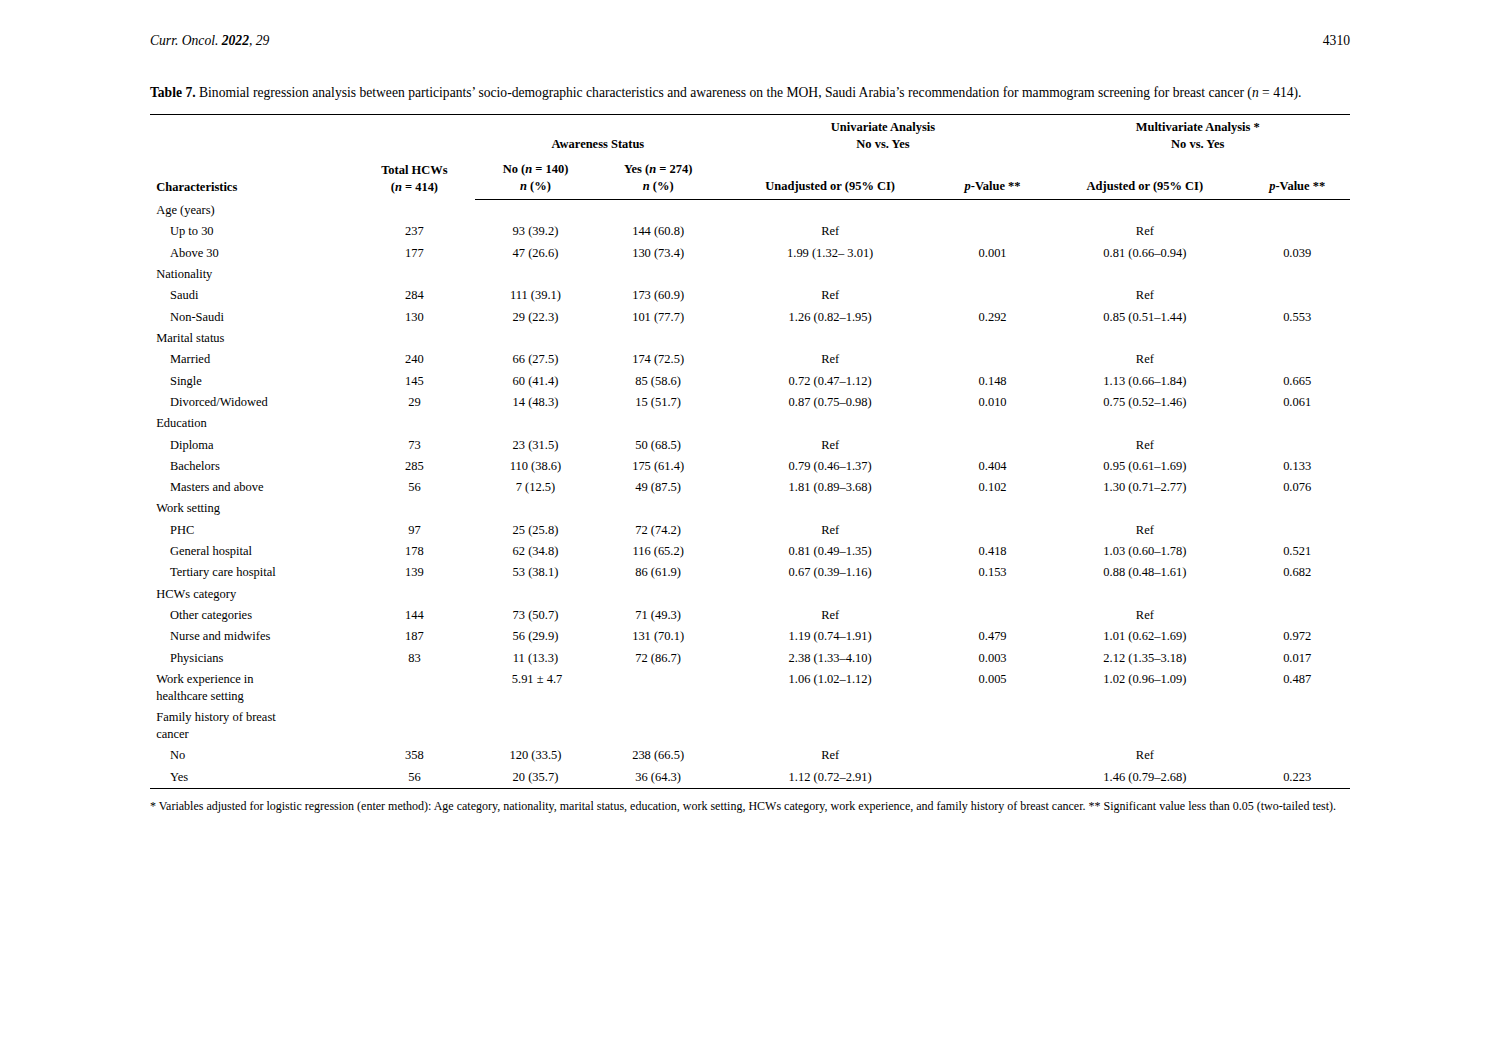Curr. Oncol. 2022, 29
4310
Table 7. Binomial regression analysis between participants’ socio-demographic characteristics and awareness on the MOH, Saudi Arabia’s recommendation for mammogram screening for breast cancer (n = 414).
| Characteristics | Total HCWs ( n = 414) | Awareness Status | Univariate Analysis No vs. Yes | Multivariate Analysis * No vs. Yes |
| --- | --- | --- | --- | --- |
| No ( n = 140) n (%) | Yes ( n = 274) n (%) | Unadjusted or (95% CI) | p -Value ** | Adjusted or (95% CI) | p -Value ** |
| Age (years) | | | | | | | |
| Up to 30 | 237 | 93 (39.2) | 144 (60.8) | Ref | | Ref | |
| Above 30 | 177 | 47 (26.6) | 130 (73.4) | 1.99 (1.32– 3.01) | 0.001 | 0.81 (0.66–0.94) | 0.039 |
| Nationality | | | | | | | |
| Saudi | 284 | 111 (39.1) | 173 (60.9) | Ref | | Ref | |
| Non-Saudi | 130 | 29 (22.3) | 101 (77.7) | 1.26 (0.82–1.95) | 0.292 | 0.85 (0.51–1.44) | 0.553 |
| Marital status | | | | | | | |
| Married | 240 | 66 (27.5) | 174 (72.5) | Ref | | Ref | |
| Single | 145 | 60 (41.4) | 85 (58.6) | 0.72 (0.47–1.12) | 0.148 | 1.13 (0.66–1.84) | 0.665 |
| Divorced/Widowed | 29 | 14 (48.3) | 15 (51.7) | 0.87 (0.75–0.98) | 0.010 | 0.75 (0.52–1.46) | 0.061 |
| Education | | | | | | | |
| Diploma | 73 | 23 (31.5) | 50 (68.5) | Ref | | Ref | |
| Bachelors | 285 | 110 (38.6) | 175 (61.4) | 0.79 (0.46–1.37) | 0.404 | 0.95 (0.61–1.69) | 0.133 |
| Masters and above | 56 | 7 (12.5) | 49 (87.5) | 1.81 (0.89–3.68) | 0.102 | 1.30 (0.71–2.77) | 0.076 |
| Work setting | | | | | | | |
| PHC | 97 | 25 (25.8) | 72 (74.2) | Ref | | Ref | |
| General hospital | 178 | 62 (34.8) | 116 (65.2) | 0.81 (0.49–1.35) | 0.418 | 1.03 (0.60–1.78) | 0.521 |
| Tertiary care hospital | 139 | 53 (38.1) | 86 (61.9) | 0.67 (0.39–1.16) | 0.153 | 0.88 (0.48–1.61) | 0.682 |
| HCWs category | | | | | | | |
| Other categories | 144 | 73 (50.7) | 71 (49.3) | Ref | | Ref | |
| Nurse and midwifes | 187 | 56 (29.9) | 131 (70.1) | 1.19 (0.74–1.91) | 0.479 | 1.01 (0.62–1.69) | 0.972 |
| Physicians | 83 | 11 (13.3) | 72 (86.7) | 2.38 (1.33–4.10) | 0.003 | 2.12 (1.35–3.18) | 0.017 |
| Work experience in healthcare setting | 5.91 ± 4.7 | 1.06 (1.02–1.12) | 0.005 | 1.02 (0.96–1.09) | 0.487 |
| Family history of breast cancer | | | | | | | |
| No | 358 | 120 (33.5) | 238 (66.5) | Ref | | Ref | |
| Yes | 56 | 20 (35.7) | 36 (64.3) | 1.12 (0.72–2.91) | | 1.46 (0.79–2.68) | 0.223 |
* Variables adjusted for logistic regression (enter method): Age category, nationality, marital status, education, work setting, HCWs category, work experience, and family history of breast cancer. ** Significant value less than 0.05 (two-tailed test).